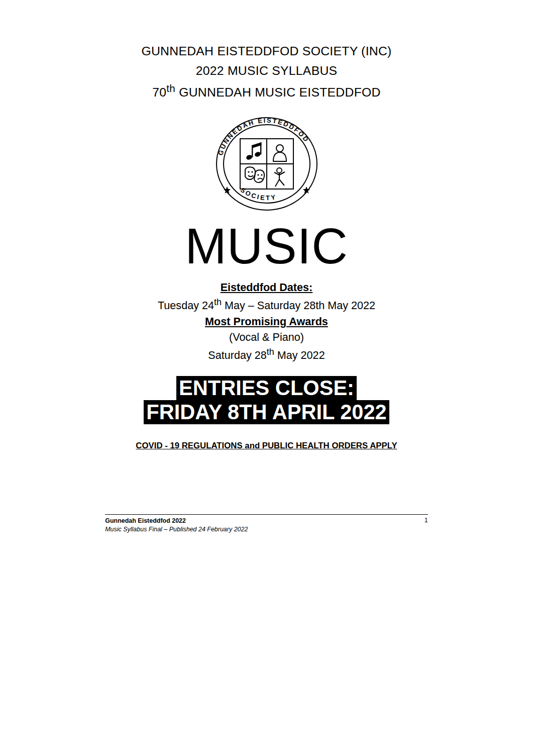GUNNEDAH EISTEDDFOD SOCIETY (INC)
2022 MUSIC SYLLABUS
70th GUNNEDAH MUSIC EISTEDDFOD
GUNNEDAH EISTEDDFOD SOCIETY
MUSIC
Eisteddfod Dates:
Tuesday 24th May – Saturday 28th May 2022
Most Promising Awards
(Vocal & Piano)
Saturday 28th May 2022
ENTRIES CLOSE:
FRIDAY 8TH APRIL 2022
COVID - 19 REGULATIONS and PUBLIC HEALTH ORDERS APPLY
Gunnedah Eisteddfod 2022
Music Syllabus Final – Published 24 February 2022
1